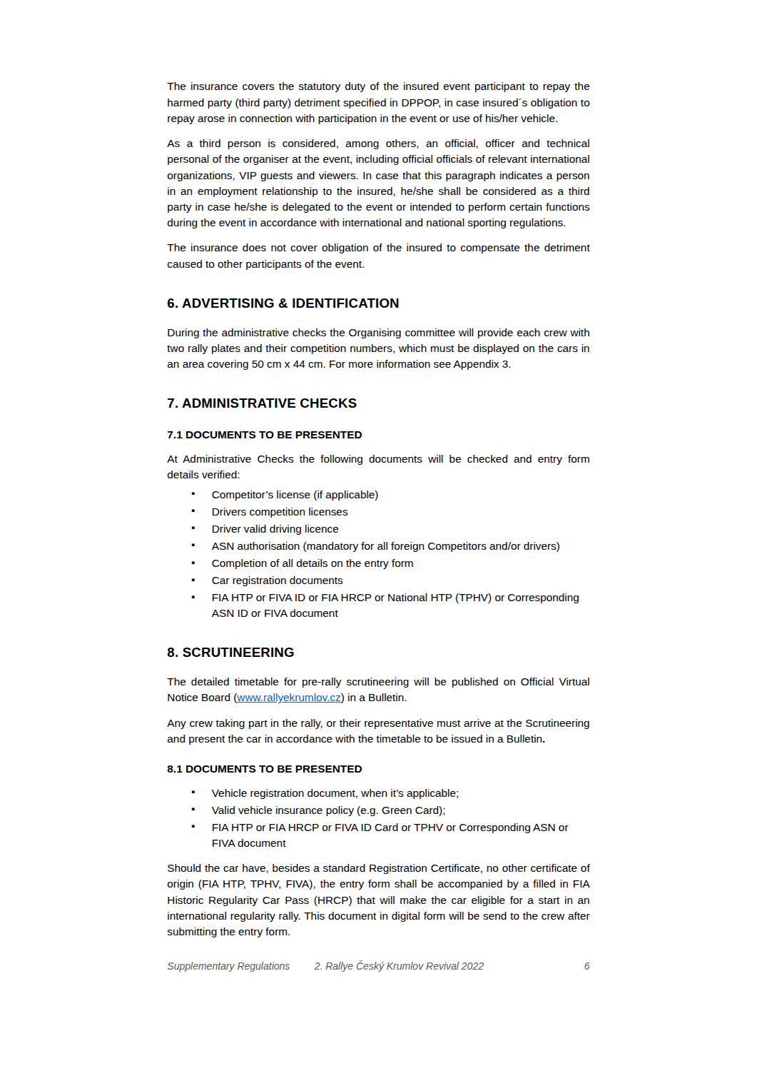The insurance covers the statutory duty of the insured event participant to repay the harmed party (third party) detriment specified in DPPOP, in case insured´s obligation to repay arose in connection with participation in the event or use of his/her vehicle.
As a third person is considered, among others, an official, officer and technical personal of the organiser at the event, including official officials of relevant international organizations, VIP guests and viewers. In case that this paragraph indicates a person in an employment relationship to the insured, he/she shall be considered as a third party in case he/she is delegated to the event or intended to perform certain functions during the event in accordance with international and national sporting regulations.
The insurance does not cover obligation of the insured to compensate the detriment caused to other participants of the event.
6. ADVERTISING & IDENTIFICATION
During the administrative checks the Organising committee will provide each crew with two rally plates and their competition numbers, which must be displayed on the cars in an area covering 50 cm x 44 cm. For more information see Appendix 3.
7. ADMINISTRATIVE CHECKS
7.1 DOCUMENTS TO BE PRESENTED
At Administrative Checks the following documents will be checked and entry form details verified:
Competitor’s license (if applicable)
Drivers competition licenses
Driver valid driving licence
ASN authorisation (mandatory for all foreign Competitors and/or drivers)
Completion of all details on the entry form
Car registration documents
FIA HTP or FIVA ID or FIA HRCP or National HTP (TPHV) or Corresponding ASN ID or FIVA document
8. SCRUTINEERING
The detailed timetable for pre-rally scrutineering will be published on Official Virtual Notice Board (www.rallyekrumlov.cz) in a Bulletin.
Any crew taking part in the rally, or their representative must arrive at the Scrutineering and present the car in accordance with the timetable to be issued in a Bulletin.
8.1 DOCUMENTS TO BE PRESENTED
Vehicle registration document, when it’s applicable;
Valid vehicle insurance policy (e.g. Green Card);
FIA HTP or FIA HRCP or FIVA ID Card or TPHV or Corresponding ASN or FIVA document
Should the car have, besides a standard Registration Certificate, no other certificate of origin (FIA HTP, TPHV, FIVA), the entry form shall be accompanied by a filled in FIA Historic Regularity Car Pass (HRCP) that will make the car eligible for a start in an international regularity rally. This document in digital form will be send to the crew after submitting the entry form.
Supplementary Regulations 2. Rallye Český Krumlov Revival 2022 6